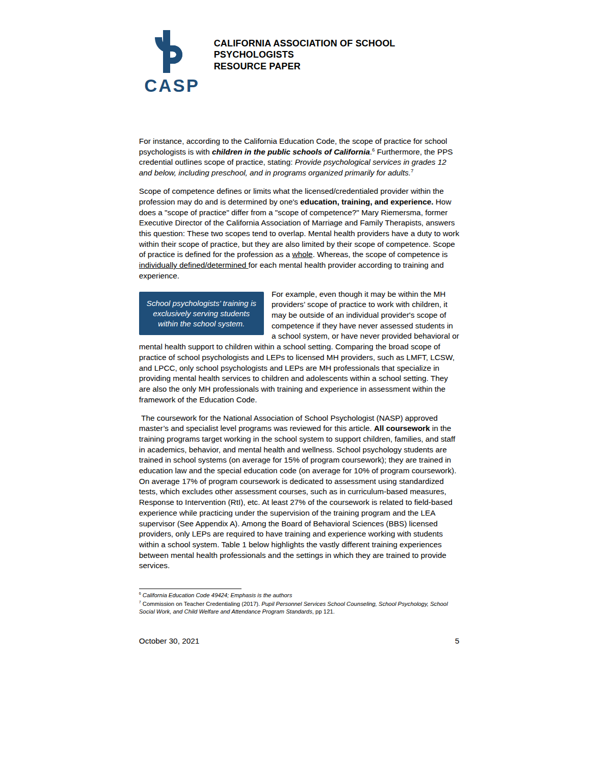CASP
CALIFORNIA ASSOCIATION OF SCHOOL PSYCHOLOGISTS
RESOURCE PAPER
For instance, according to the California Education Code, the scope of practice for school psychologists is with children in the public schools of California.6 Furthermore, the PPS credential outlines scope of practice, stating: Provide psychological services in grades 12 and below, including preschool, and in programs organized primarily for adults.7
Scope of competence defines or limits what the licensed/credentialed provider within the profession may do and is determined by one's education, training, and experience. How does a "scope of practice" differ from a "scope of competence?" Mary Riemersma, former Executive Director of the California Association of Marriage and Family Therapists, answers this question: These two scopes tend to overlap. Mental health providers have a duty to work within their scope of practice, but they are also limited by their scope of competence. Scope of practice is defined for the profession as a whole. Whereas, the scope of competence is individually defined/determined for each mental health provider according to training and experience.
School psychologists’ training is exclusively serving students within the school system.
For example, even though it may be within the MH providers’ scope of practice to work with children, it may be outside of an individual provider's scope of competence if they have never assessed students in a school system, or have never provided behavioral or mental health support to children within a school setting. Comparing the broad scope of practice of school psychologists and LEPs to licensed MH providers, such as LMFT, LCSW, and LPCC, only school psychologists and LEPs are MH professionals that specialize in providing mental health services to children and adolescents within a school setting. They are also the only MH professionals with training and experience in assessment within the framework of the Education Code.
The coursework for the National Association of School Psychologist (NASP) approved master’s and specialist level programs was reviewed for this article. All coursework in the training programs target working in the school system to support children, families, and staff in academics, behavior, and mental health and wellness. School psychology students are trained in school systems (on average for 15% of program coursework); they are trained in education law and the special education code (on average for 10% of program coursework). On average 17% of program coursework is dedicated to assessment using standardized tests, which excludes other assessment courses, such as in curriculum-based measures, Response to Intervention (RtI), etc. At least 27% of the coursework is related to field-based experience while practicing under the supervision of the training program and the LEA supervisor (See Appendix A). Among the Board of Behavioral Sciences (BBS) licensed providers, only LEPs are required to have training and experience working with students within a school system. Table 1 below highlights the vastly different training experiences between mental health professionals and the settings in which they are trained to provide services.
6 California Education Code 49424; Emphasis is the authors
7 Commission on Teacher Credentialing (2017). Pupil Personnel Services School Counseling, School Psychology, School Social Work, and Child Welfare and Attendance Program Standards, pp 121.
October 30, 2021 5